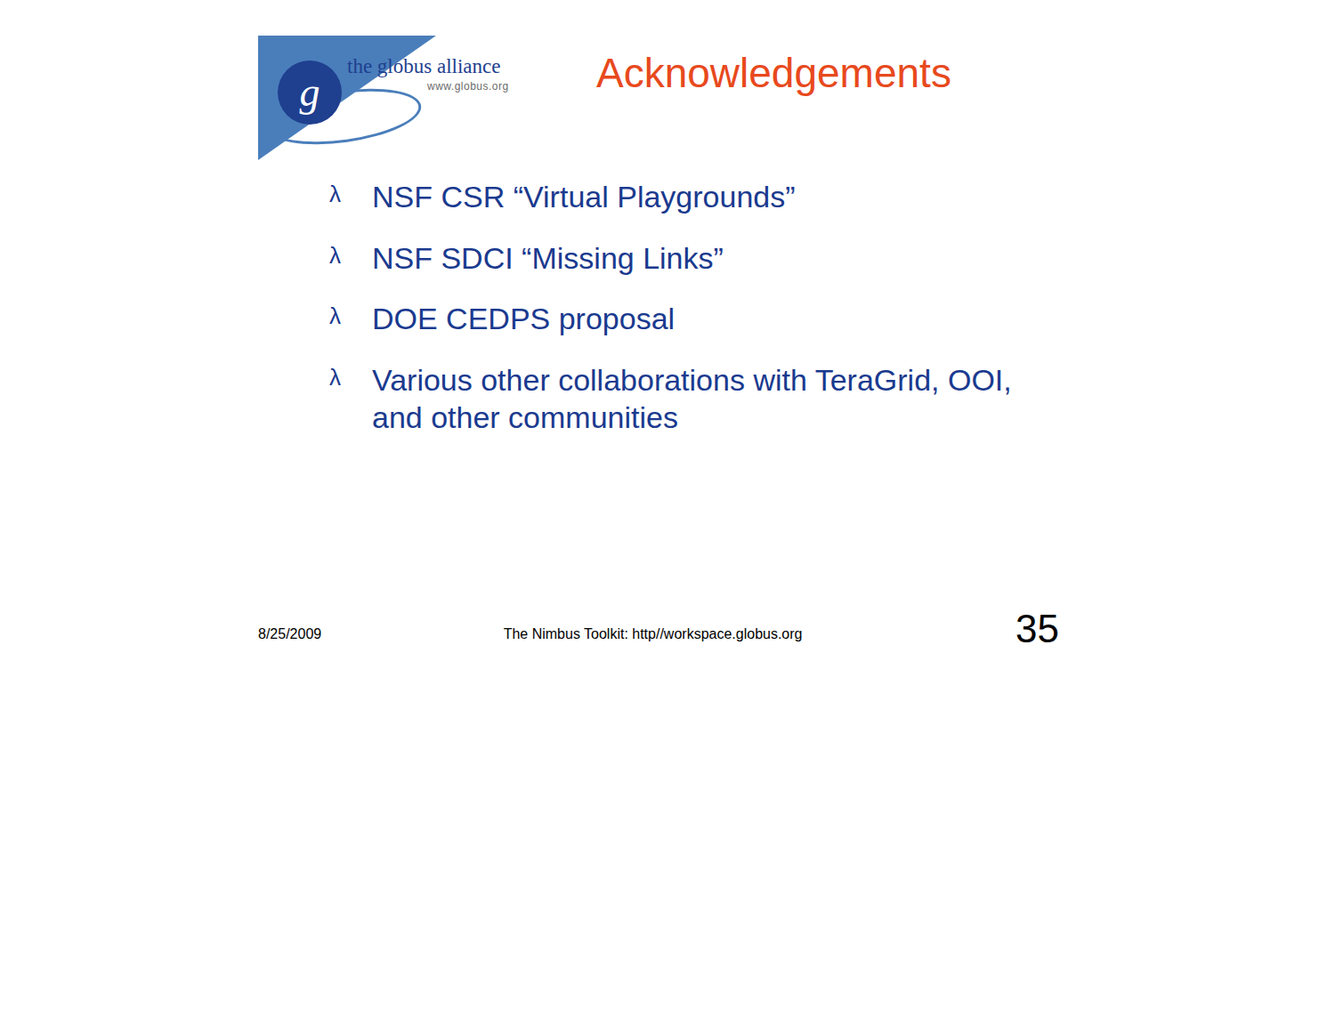g
the globus alliance
www.globus.org
Acknowledgements
NSF CSR “Virtual Playgrounds”
NSF SDCI “Missing Links”
DOE CEDPS proposal
Various other collaborations with TeraGrid, OOI, and other communities
8/25/2009 The Nimbus Toolkit: http//workspace.globus.org
35